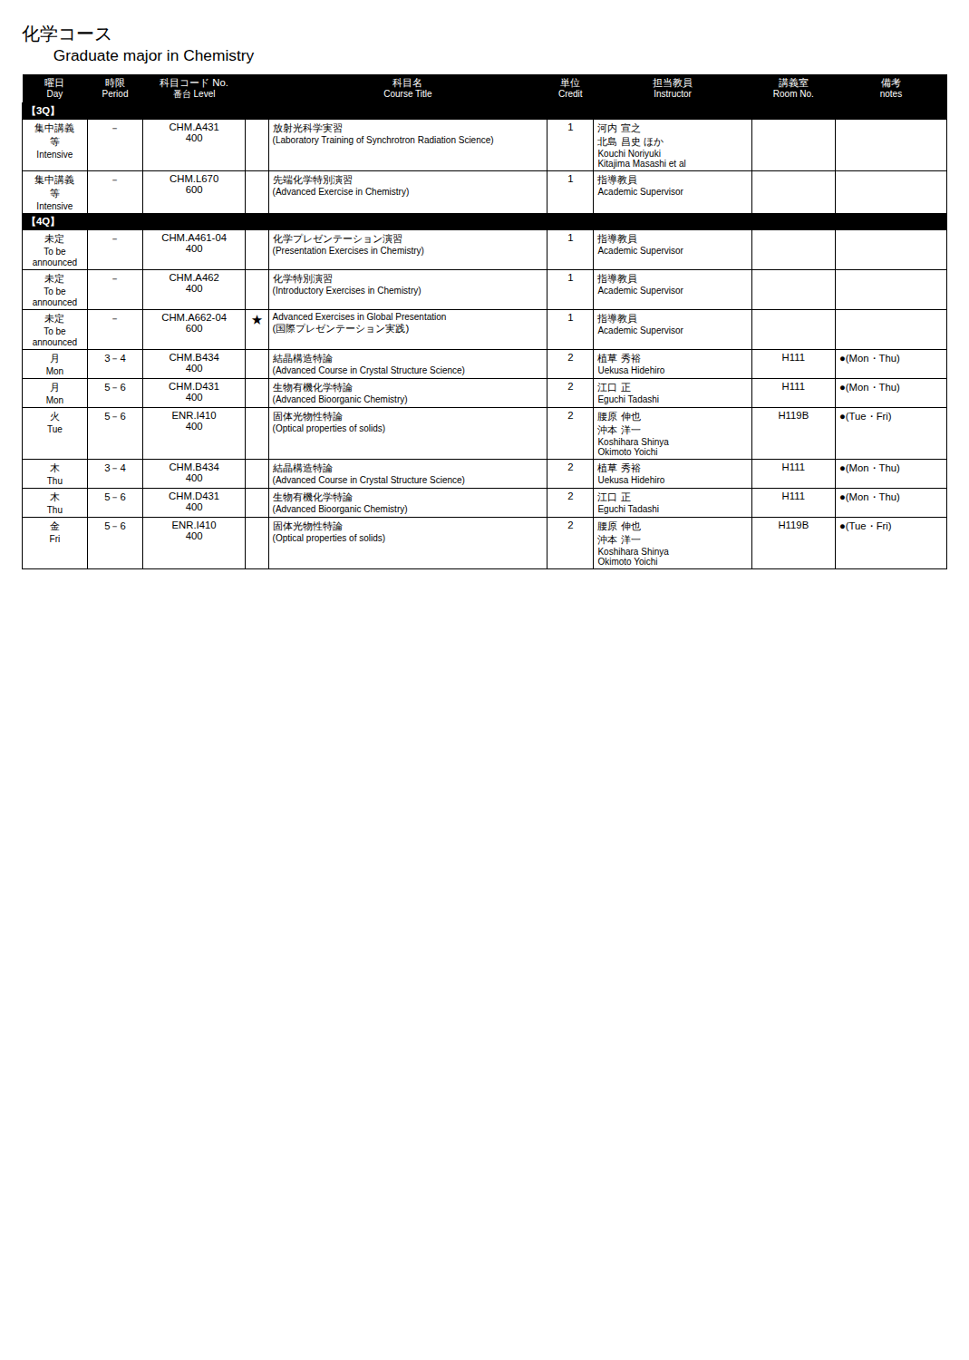化学コースGraduate major in Chemistry
| 曜日 Day | 時限 Period | 科目コード No. 番台 Level | | 科目名 Course Title | 単位 Credit | 担当教員 Instructor | 講義室 Room No. | 備考 notes |
| --- | --- | --- | --- | --- | --- | --- | --- | --- |
| 【3Q】 |
| 集中講義 等 Intensive | － | CHM.A431 400 | | 放射光科学実習 (Laboratory Training of Synchrotron Radiation Science) | 1 | 河内 宣之 北島 昌史 ほか Kouchi Noriyuki Kitajima Masashi et al | | |
| 集中講義 等 Intensive | － | CHM.L670 600 | | 先端化学特別演習 (Advanced Exercise in Chemistry) | 1 | 指導教員 Academic Supervisor | | |
| 【4Q】 |
| 未定 To be announced | － | CHM.A461-04 400 | | 化学プレゼンテーション演習 (Presentation Exercises in Chemistry) | 1 | 指導教員 Academic Supervisor | | |
| 未定 To be announced | － | CHM.A462 400 | | 化学特別演習 (Introductory Exercises in Chemistry) | 1 | 指導教員 Academic Supervisor | | |
| 未定 To be announced | － | CHM.A662-04 600 | ★ | Advanced Exercises in Global Presentation (国際プレゼンテーション実践) | 1 | 指導教員 Academic Supervisor | | |
| 月 Mon | 3－4 | CHM.B434 400 | | 結晶構造特論 (Advanced Course in Crystal Structure Science) | 2 | 植草 秀裕 Uekusa Hidehiro | H111 | ●(Mon・Thu) |
| 月 Mon | 5－6 | CHM.D431 400 | | 生物有機化学特論 (Advanced Bioorganic Chemistry) | 2 | 江口 正 Eguchi Tadashi | H111 | ●(Mon・Thu) |
| 火 Tue | 5－6 | ENR.I410 400 | | 固体光物性特論 (Optical properties of solids) | 2 | 腰原 伸也 沖本 洋一 Koshihara Shinya Okimoto Yoichi | H119B | ●(Tue・Fri) |
| 木 Thu | 3－4 | CHM.B434 400 | | 結晶構造特論 (Advanced Course in Crystal Structure Science) | 2 | 植草 秀裕 Uekusa Hidehiro | H111 | ●(Mon・Thu) |
| 木 Thu | 5－6 | CHM.D431 400 | | 生物有機化学特論 (Advanced Bioorganic Chemistry) | 2 | 江口 正 Eguchi Tadashi | H111 | ●(Mon・Thu) |
| 金 Fri | 5－6 | ENR.I410 400 | | 固体光物性特論 (Optical properties of solids) | 2 | 腰原 伸也 沖本 洋一 Koshihara Shinya Okimoto Yoichi | H119B | ●(Tue・Fri) |